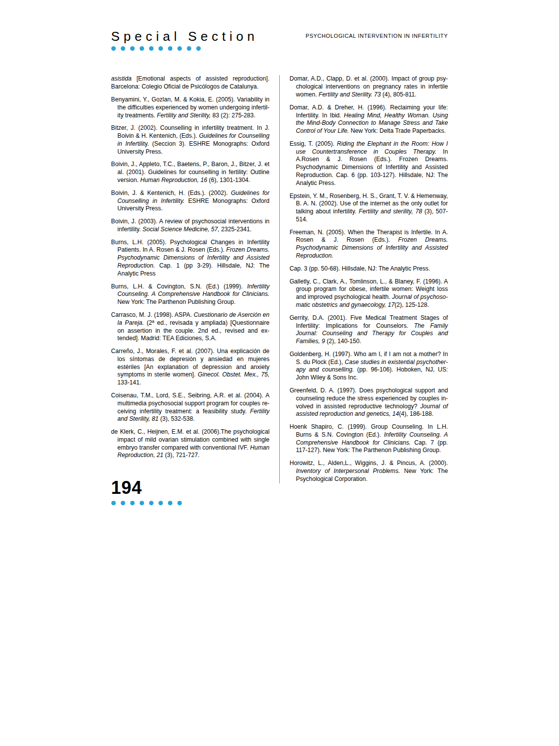Special Section
Psychological intervention in infertility
asistida [Emotional aspects of assisted reproduction]. Barcelona: Colegio Oficial de Psicólogos de Catalunya.
Benyamini, Y., Gozlan, M. & Kokia, E. (2005). Variability in the difficulties experienced by women undergoing infertility treatments. Fertility and Sterility, 83 (2): 275-283.
Bitzer, J. (2002). Counselling in infertility treatment. In J. Boivin & H. Kentenich, (Eds.). Guidelines for Counselling in Infertility. (Seccion 3). ESHRE Monographs: Oxford University Press.
Boivin, J., Appleto, T.C., Baetens, P., Baron, J., Bitzer, J. et al. (2001). Guidelines for counselling in fertility: Outline version. Human Reproduction, 16 (6), 1301-1304.
Boivin, J. & Kentenich, H. (Eds.). (2002). Guidelines for Counselling in Infertility. ESHRE Monographs: Oxford University Press.
Boivin, J. (2003). A review of psychosocial interventions in infertility. Social Science Medicine, 57, 2325-2341.
Burns, L.H. (2005). Psychological Changes in Infertility Patients. In A. Rosen & J. Rosen (Eds.). Frozen Dreams. Psychodynamic Dimensions of Infertility and Assisted Reproduction. Cap. 1 (pp 3-29). Hillsdale, NJ: The Analytic Press
Burns, L.H. & Covington, S.N. (Ed.) (1999). Infertility Counseling. A Comprehensive Handbook for Clinicians. New York: The Parthenon Publishing Group.
Carrasco, M. J. (1998). ASPA. Cuestionario de Aserción en la Pareja. (2ª ed., revisada y ampliada) [Questionnaire on assertion in the couple. 2nd ed., revised and extended]. Madrid: TEA Ediciones, S.A.
Carreño, J., Morales, F. et al. (2007). Una explicación de los síntomas de depresión y ansiedad en mujeres estériles [An explanation of depression and anxiety symptoms in sterile women]. Ginecol. Obstet. Mex., 75, 133-141.
Coisenau, T.M., Lord, S.E., Seibring, A.R. et al. (2004). A multimedia psychosocial support program for couples receiving infertility treatment: a feasibility study. Fertility and Sterility, 81 (3), 532-538.
de Klerk, C., Heijnen, E.M. et al. (2006).The psychological impact of mild ovarian stimulation combined with single embryo transfer compared with conventional IVF. Human Reproduction, 21 (3), 721-727.
Domar, A.D., Clapp, D. et al. (2000). Impact of group psychological interventions on pregnancy rates in infertile women. Fertility and Sterility. 73 (4), 805-811.
Domar, A.D. & Dreher, H. (1996). Reclaiming your life: Infertility. In Ibid. Healing Mind, Healthy Woman. Using the Mind-Body Connection to Manage Stress and Take Control of Your Life. New York: Delta Trade Paperbacks.
Essig, T. (2005). Riding the Elephant in the Room: How I use Countertransference in Couples Therapy. In A.Rosen & J. Rosen (Eds.). Frozen Dreams. Psychodynamic Dimensions of Infertility and Assisted Reproduction. Cap. 6 (pp. 103-127). Hillsdale, NJ: The Analytic Press.
Epstein, Y. M., Rosenberg, H. S., Grant, T. V. & Hemenway, B. A. N. (2002). Use of the internet as the only outlet for talking about infertility. Fertility and sterility, 78 (3), 507-514.
Freeman, N. (2005). When the Therapist is Infertile. In A. Rosen & J. Rosen (Eds.). Frozen Dreams. Psychodynamic Dimensions of Infertility and Assisted Reproduction.
Cap. 3 (pp. 50-68). Hillsdale, NJ: The Analytic Press.
Galletly, C., Clark, A., Tomlinson, L., & Blaney, F. (1996). A group program for obese, infertile women: Weight loss and improved psychological health. Journal of psychosomatic obstetrics and gynaecology, 17(2), 125-128.
Gerrity, D.A. (2001). Five Medical Treatment Stages of Infertility: Implications for Counselors. The Family Journal: Counseling and Therapy for Couples and Families, 9 (2), 140-150.
Goldenberg, H. (1997). Who am I, if I am not a mother? In S. du Plock (Ed.), Case studies in existential psychotherapy and counselling. (pp. 96-106). Hoboken, NJ, US: John Wiley & Sons Inc.
Greenfeld, D. A. (1997). Does psychological support and counseling reduce the stress experienced by couples involved in assisted reproductive technology? Journal of assisted reproduction and genetics, 14(4), 186-188.
Hoenk Shapiro, C. (1999). Group Counseling. In L.H. Burns & S.N. Covington (Ed.). Infertility Counseling. A Comprehensive Handbook for Clinicians. Cap. 7 (pp. 117-127). New York: The Parthenon Publishing Group.
Horowitz, L., Alden,L., Wiggins, J. & Pincus, A. (2000). Inventory of Interpersonal Problems. New York: The Psychological Corporation.
194